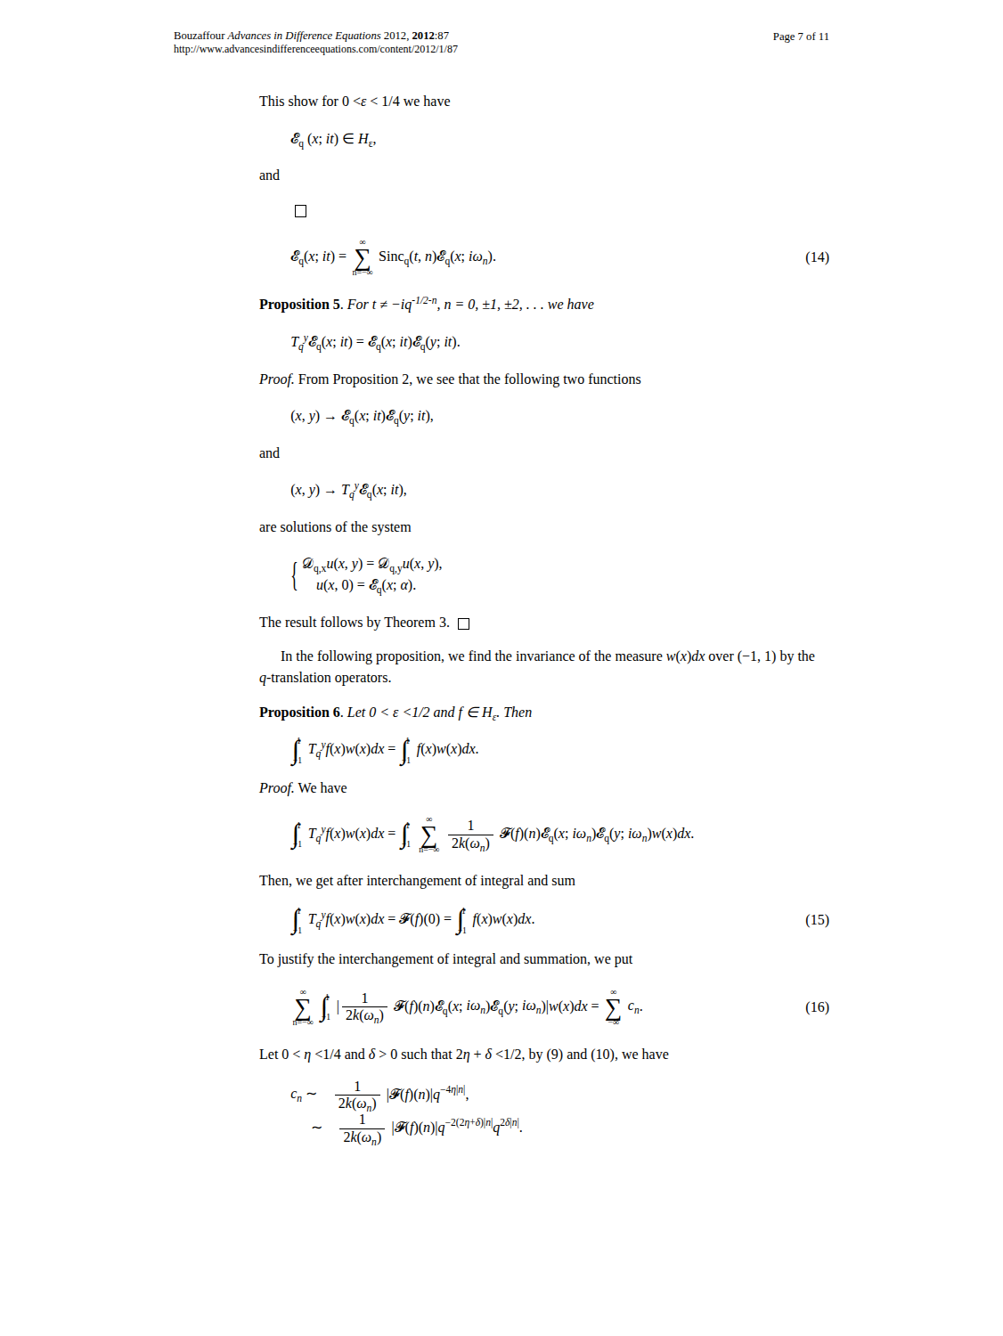Bouzaffour Advances in Difference Equations 2012, 2012:87
http://www.advancesindifferenceequations.com/content/2012/1/87
Page 7 of 11
This show for 0 <ε < 1/4 we have
𝓔q (x; it) ∈ Hε,
and
𝓔q(x; it) = ∞∑n=−∞ Sincq(t, n)𝓔q(x; iωn).
(14)
Proposition 5. For t ≠ −iq-1/2-n, n = 0, ±1, ±2, . . . we have
Tqy 𝓔q(x; it) = 𝓔q(x; it)𝓔q(y; it).
Proof. From Proposition 2, we see that the following two functions
(x, y) → 𝓔q(x; it)𝓔q(y; it),
and
(x, y) → Tqy 𝓔q(x; it),
are solutions of the system
𝒟q,xu(x, y) = 𝒟q,yu(x, y), u(x, 0) = 𝓔q(x; α).
The result follows by Theorem 3.
In the following proposition, we find the invariance of the measure w(x)dx over (−1, 1) by the q-translation operators.
Proposition 6. Let 0 < ε <1/2 and f ∈ Hε. Then
1∫−1 Tqyf(x)w(x)dx = 1∫−1 f(x)w(x)dx.
Proof. We have
1∫−1 Tqyf(x)w(x)dx = 1∫−1 ∞∑n=−∞ 12k(ωn) 𝓕(f)(n)𝓔q(x; iωn)𝓔q(y; iωn)w(x)dx.
Then, we get after interchangement of integral and sum
1∫−1 Tqyf(x)w(x)dx = 𝓕(f)(0) = 1∫−1 f(x)w(x)dx.
(15)
To justify the interchangement of integral and summation, we put
∞∑n=−∞ 1∫−1 |12k(ωn) 𝓕(f)(n)𝓔q(x; iωn)𝓔q(y; iωn)|w(x)dx = ∞∑−∞ cn.
(16)
Let 0 < η <1/4 and δ > 0 such that 2η + δ <1/2, by (9) and (10), we have
cn ∼ 12k(ωn) |𝓕(f)(n)|q−4η|n|,
∼ 12k(ωn) |𝓕(f)(n)|q−2(2η+δ)|n|q2δ|n|.